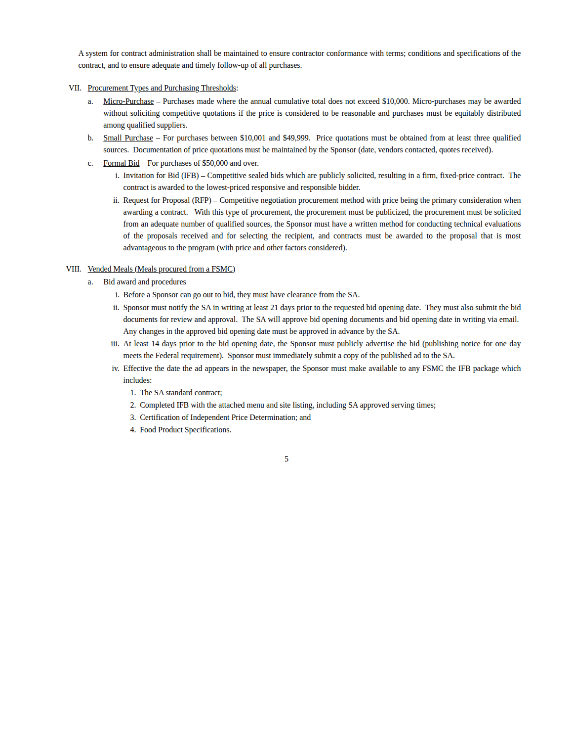A system for contract administration shall be maintained to ensure contractor conformance with terms; conditions and specifications of the contract, and to ensure adequate and timely follow-up of all purchases.
VII. Procurement Types and Purchasing Thresholds:
Micro-Purchase – Purchases made where the annual cumulative total does not exceed $10,000. Micro-purchases may be awarded without soliciting competitive quotations if the price is considered to be reasonable and purchases must be equitably distributed among qualified suppliers.
Small Purchase – For purchases between $10,001 and $49,999. Price quotations must be obtained from at least three qualified sources. Documentation of price quotations must be maintained by the Sponsor (date, vendors contacted, quotes received).
Formal Bid – For purchases of $50,000 and over.
Invitation for Bid (IFB) – Competitive sealed bids which are publicly solicited, resulting in a firm, fixed-price contract. The contract is awarded to the lowest-priced responsive and responsible bidder.
Request for Proposal (RFP) – Competitive negotiation procurement method with price being the primary consideration when awarding a contract. With this type of procurement, the procurement must be publicized, the procurement must be solicited from an adequate number of qualified sources, the Sponsor must have a written method for conducting technical evaluations of the proposals received and for selecting the recipient, and contracts must be awarded to the proposal that is most advantageous to the program (with price and other factors considered).
VIII. Vended Meals (Meals procured from a FSMC)
Bid award and procedures
Before a Sponsor can go out to bid, they must have clearance from the SA.
Sponsor must notify the SA in writing at least 21 days prior to the requested bid opening date. They must also submit the bid documents for review and approval. The SA will approve bid opening documents and bid opening date in writing via email. Any changes in the approved bid opening date must be approved in advance by the SA.
At least 14 days prior to the bid opening date, the Sponsor must publicly advertise the bid (publishing notice for one day meets the Federal requirement). Sponsor must immediately submit a copy of the published ad to the SA.
Effective the date the ad appears in the newspaper, the Sponsor must make available to any FSMC the IFB package which includes:
The SA standard contract;
Completed IFB with the attached menu and site listing, including SA approved serving times;
Certification of Independent Price Determination; and
Food Product Specifications.
5